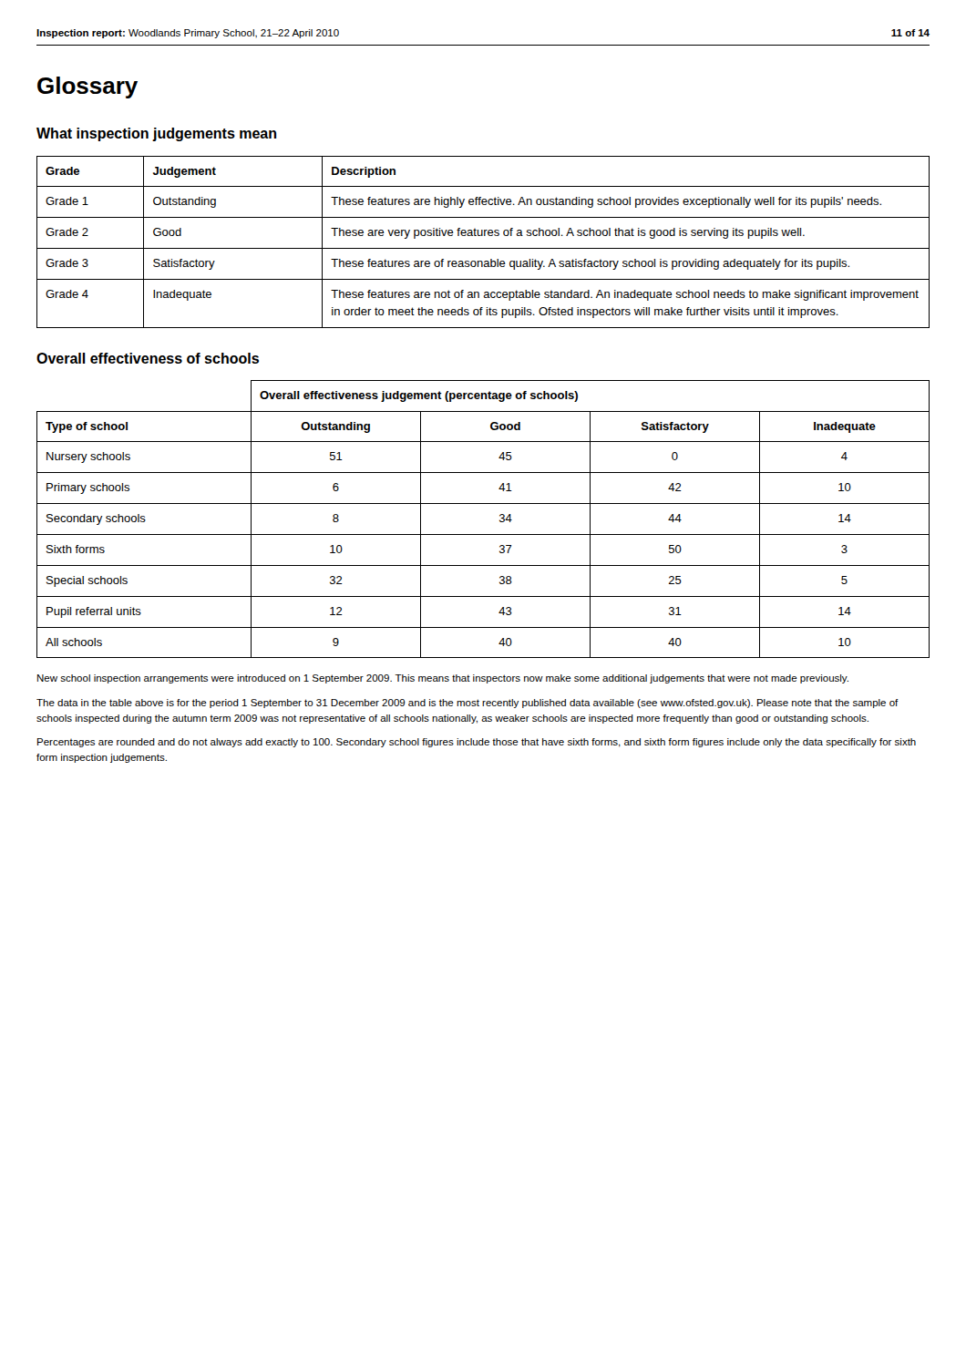Inspection report: Woodlands Primary School, 21–22 April 2010
11 of 14
Glossary
What inspection judgements mean
| Grade | Judgement | Description |
| --- | --- | --- |
| Grade 1 | Outstanding | These features are highly effective. An oustanding school provides exceptionally well for its pupils' needs. |
| Grade 2 | Good | These are very positive features of a school. A school that is good is serving its pupils well. |
| Grade 3 | Satisfactory | These features are of reasonable quality. A satisfactory school is providing adequately for its pupils. |
| Grade 4 | Inadequate | These features are not of an acceptable standard. An inadequate school needs to make significant improvement in order to meet the needs of its pupils. Ofsted inspectors will make further visits until it improves. |
Overall effectiveness of schools
| | Overall effectiveness judgement (percentage of schools) |
| --- | --- |
| Type of school | Outstanding | Good | Satisfactory | Inadequate |
| Nursery schools | 51 | 45 | 0 | 4 |
| Primary schools | 6 | 41 | 42 | 10 |
| Secondary schools | 8 | 34 | 44 | 14 |
| Sixth forms | 10 | 37 | 50 | 3 |
| Special schools | 32 | 38 | 25 | 5 |
| Pupil referral units | 12 | 43 | 31 | 14 |
| All schools | 9 | 40 | 40 | 10 |
New school inspection arrangements were introduced on 1 September 2009. This means that inspectors now make some additional judgements that were not made previously.
The data in the table above is for the period 1 September to 31 December 2009 and is the most recently published data available (see www.ofsted.gov.uk). Please note that the sample of schools inspected during the autumn term 2009 was not representative of all schools nationally, as weaker schools are inspected more frequently than good or outstanding schools.
Percentages are rounded and do not always add exactly to 100. Secondary school figures include those that have sixth forms, and sixth form figures include only the data specifically for sixth form inspection judgements.